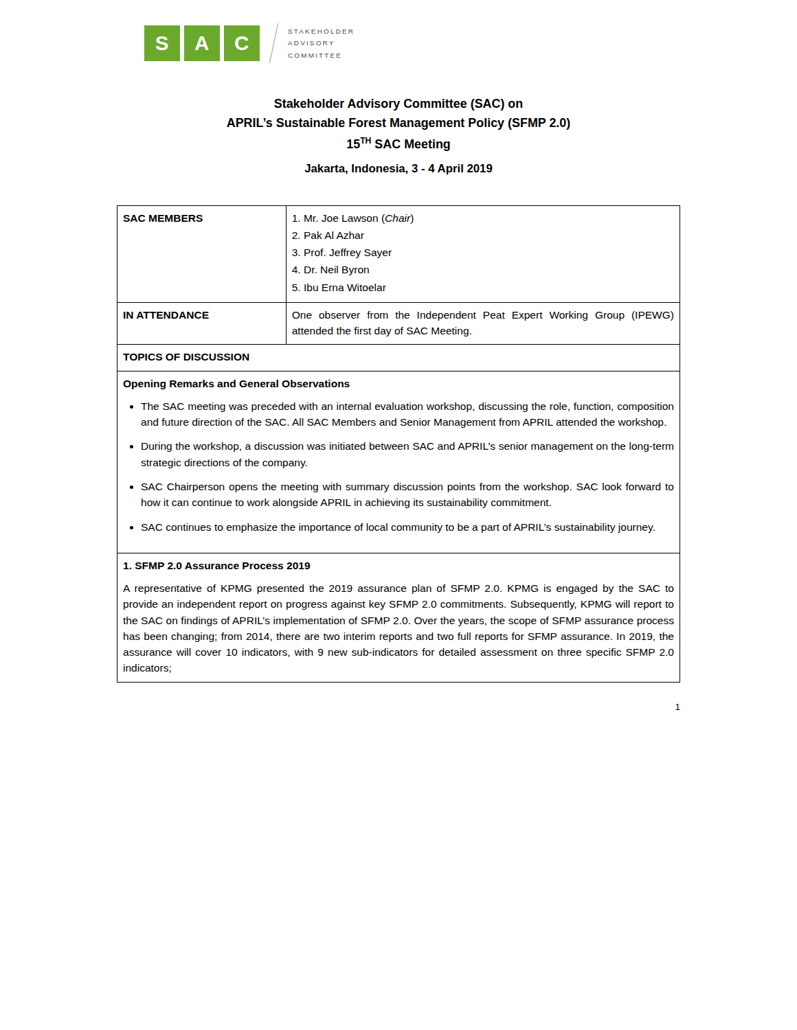SAC
Stakeholder
Advisory
Committee
Stakeholder Advisory Committee (SAC) on
APRIL’s Sustainable Forest Management Policy (SFMP 2.0)
15TH SAC Meeting
Jakarta, Indonesia, 3 - 4 April 2019
| SAC MEMBERS | 1. Mr. Joe Lawson ( Chair ) 2. Pak Al Azhar 3. Prof. Jeffrey Sayer 4. Dr. Neil Byron 5. Ibu Erna Witoelar |
| IN ATTENDANCE | One observer from the Independent Peat Expert Working Group (IPEWG) attended the first day of SAC Meeting. |
| TOPICS OF DISCUSSION |
| Opening Remarks and General Observations The SAC meeting was preceded with an internal evaluation workshop, discussing the role, function, composition and future direction of the SAC. All SAC Members and Senior Management from APRIL attended the workshop. During the workshop, a discussion was initiated between SAC and APRIL’s senior management on the long-term strategic directions of the company. SAC Chairperson opens the meeting with summary discussion points from the workshop. SAC look forward to how it can continue to work alongside APRIL in achieving its sustainability commitment. SAC continues to emphasize the importance of local community to be a part of APRIL’s sustainability journey. |
| 1. SFMP 2.0 Assurance Process 2019 A representative of KPMG presented the 2019 assurance plan of SFMP 2.0. KPMG is engaged by the SAC to provide an independent report on progress against key SFMP 2.0 commitments. Subsequently, KPMG will report to the SAC on findings of APRIL’s implementation of SFMP 2.0. Over the years, the scope of SFMP assurance process has been changing; from 2014, there are two interim reports and two full reports for SFMP assurance. In 2019, the assurance will cover 10 indicators, with 9 new sub-indicators for detailed assessment on three specific SFMP 2.0 indicators; |
1